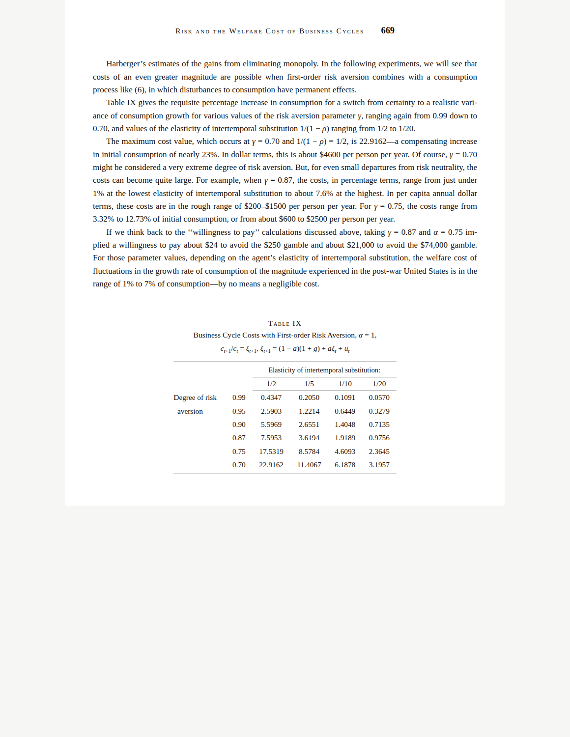Risk and the Welfare Cost of Business Cycles 669
Harberger’s estimates of the gains from eliminating monopoly. In the following experiments, we will see that costs of an even greater magnitude are possible when first-order risk aversion combines with a consumption process like (6), in which disturbances to consumption have permanent effects.
Table IX gives the requisite percentage increase in consumption for a switch from certainty to a realistic variance of consumption growth for various values of the risk aversion parameter γ, ranging again from 0.99 down to 0.70, and values of the elasticity of intertemporal substitution 1/(1 − ρ) ranging from 1/2 to 1/20.
The maximum cost value, which occurs at γ = 0.70 and 1/(1 − ρ) = 1/2, is 22.9162—a compensating increase in initial consumption of nearly 23%. In dollar terms, this is about $4600 per person per year. Of course, γ = 0.70 might be considered a very extreme degree of risk aversion. But, for even small departures from risk neutrality, the costs can become quite large. For example, when γ = 0.87, the costs, in percentage terms, range from just under 1% at the lowest elasticity of intertemporal substitution to about 7.6% at the highest. In per capita annual dollar terms, these costs are in the rough range of $200–$1500 per person per year. For γ = 0.75, the costs range from 3.32% to 12.73% of initial consumption, or from about $600 to $2500 per person per year.
If we think back to the ‘‘willingness to pay’’ calculations discussed above, taking γ = 0.87 and α = 0.75 implied a willingness to pay about $24 to avoid the $250 gamble and about $21,000 to avoid the $74,000 gamble. For those parameter values, depending on the agent’s elasticity of intertemporal substitution, the welfare cost of fluctuations in the growth rate of consumption of the magnitude experienced in the post-war United States is in the range of 1% to 7% of consumption—by no means a negligible cost.
Table IX Business Cycle Costs with First-order Risk Aversion, α = 1, ct+1/ct = ξt+1, ξt+1 = (1 − a)(1 + g) + aξt + ut
| | | Elasticity of intertemporal substitution: |
| --- | --- | --- |
| 1/2 | 1/5 | 1/10 | 1/20 |
| Degree of risk | 0.99 | 0.4347 | 0.2050 | 0.1091 | 0.0570 |
| aversion | 0.95 | 2.5903 | 1.2214 | 0.6449 | 0.3279 |
| | 0.90 | 5.5969 | 2.6551 | 1.4048 | 0.7135 |
| | 0.87 | 7.5953 | 3.6194 | 1.9189 | 0.9756 |
| | 0.75 | 17.5319 | 8.5784 | 4.6093 | 2.3645 |
| | 0.70 | 22.9162 | 11.4067 | 6.1878 | 3.1957 |